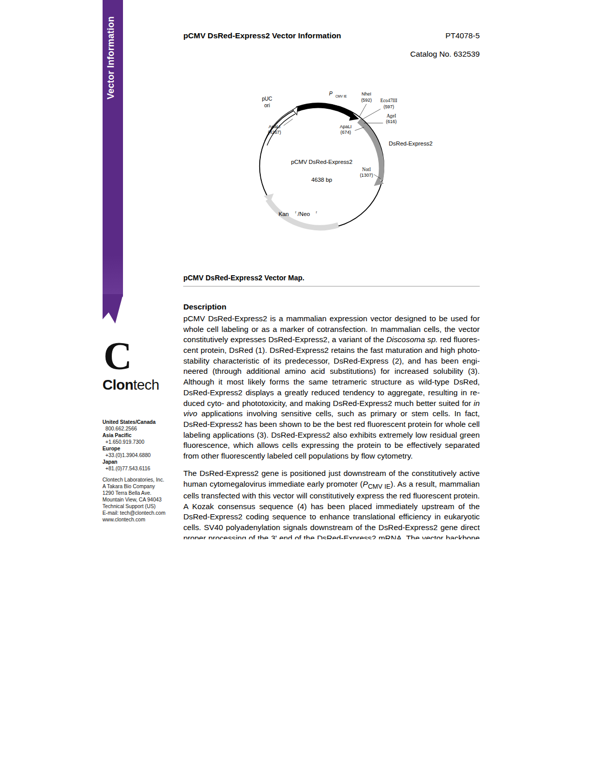Vector Information
C
Clontech
United States/Canada
800.662.2566
Asia Pacific
+1.650.919.7300
Europe
+33.(0)1.3904.6880
Japan
+81.(0)77.543.6116
Clontech Laboratories, Inc.
A Takara Bio Company
1290 Terra Bella Ave.
Mountain View, CA 94043
Technical Support (US)
E-mail: tech@clontech.com
www.clontech.com
pCMV DsRed-Express2 Vector Information
PT4078-5
Catalog No. 632539
pCMV DsRed-Express2 4638 bp P CMV IE pUC ori ApaLI (4267) NheI (592) Eco47III (597) AgeI (616) ApaLI (674) DsRed-Express2 NotI (1307) Kan r /Neo r
pCMV DsRed-Express2 Vector Map.
Description
pCMV DsRed-Express2 is a mammalian expression vector designed to be used for whole cell labeling or as a marker of cotransfection. In mammalian cells, the vector constitutively expresses DsRed-Express2, a variant of the Discosoma sp. red fluorescent protein, DsRed (1). DsRed-Express2 retains the fast maturation and high photostability characteristic of its predecessor, DsRed-Express (2), and has been engineered (through additional amino acid substitutions) for increased solubility (3). Although it most likely forms the same tetrameric structure as wild-type DsRed, DsRed-Express2 displays a greatly reduced tendency to aggregate, resulting in reduced cyto- and phototoxicity, and making DsRed-Express2 much better suited for in vivo applications involving sensitive cells, such as primary or stem cells. In fact, DsRed-Express2 has been shown to be the best red fluorescent protein for whole cell labeling applications (3). DsRed-Express2 also exhibits extremely low residual green fluorescence, which allows cells expressing the protein to be effectively separated from other fluorescently labeled cell populations by flow cytometry.
The DsRed-Express2 gene is positioned just downstream of the constitutively active human cytomegalovirus immediate early promoter (PCMV IE). As a result, mammalian cells transfected with this vector will constitutively express the red fluorescent protein. A Kozak consensus sequence (4) has been placed immediately upstream of the DsRed-Express2 coding sequence to enhance translational efficiency in eukaryotic cells. SV40 polyadenylation signals downstream of the DsRed-Express2 gene direct proper processing of the 3' end of the DsRed-Express2 mRNA. The vector backbone contains an SV40 origin for replication in mammalian cells expressing the SV40 large T antigen, a pUC origin of replication for propagation in E. coli, and an f1 origin for single-stranded DNA production. A neomycin
(PR8Z2653; published 2 December 2008)